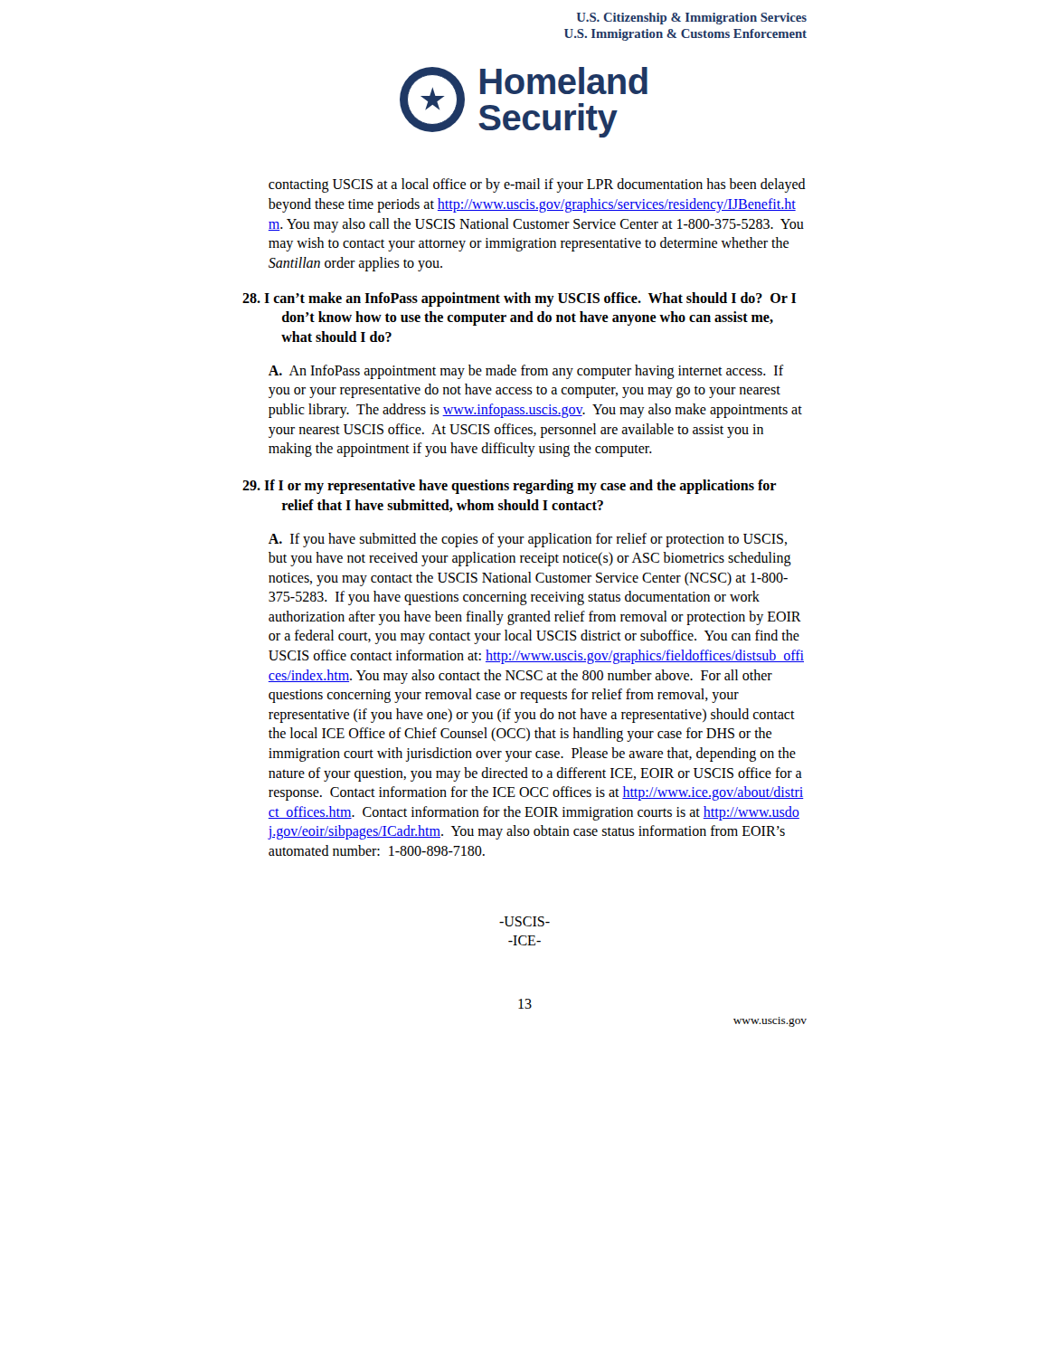U.S. Citizenship & Immigration Services
U.S. Immigration & Customs Enforcement
HomelandSecurity
contacting USCIS at a local office or by e-mail if your LPR documentation has been delayed beyond these time periods at http://www.uscis.gov/graphics/services/residency/IJBenefit.htm. You may also call the USCIS National Customer Service Center at 1-800-375-5283. You may wish to contact your attorney or immigration representative to determine whether the Santillan order applies to you.
28. I can’t make an InfoPass appointment with my USCIS office. What should I do? Or I don’t know how to use the computer and do not have anyone who can assist me, what should I do?
A. An InfoPass appointment may be made from any computer having internet access. If you or your representative do not have access to a computer, you may go to your nearest public library. The address is www.infopass.uscis.gov. You may also make appointments at your nearest USCIS office. At USCIS offices, personnel are available to assist you in making the appointment if you have difficulty using the computer.
29. If I or my representative have questions regarding my case and the applications for relief that I have submitted, whom should I contact?
A. If you have submitted the copies of your application for relief or protection to USCIS, but you have not received your application receipt notice(s) or ASC biometrics scheduling notices, you may contact the USCIS National Customer Service Center (NCSC) at 1-800-375-5283. If you have questions concerning receiving status documentation or work authorization after you have been finally granted relief from removal or protection by EOIR or a federal court, you may contact your local USCIS district or suboffice. You can find the USCIS office contact information at: http://www.uscis.gov/graphics/fieldoffices/distsub_offices/index.htm. You may also contact the NCSC at the 800 number above. For all other questions concerning your removal case or requests for relief from removal, your representative (if you have one) or you (if you do not have a representative) should contact the local ICE Office of Chief Counsel (OCC) that is handling your case for DHS or the immigration court with jurisdiction over your case. Please be aware that, depending on the nature of your question, you may be directed to a different ICE, EOIR or USCIS office for a response. Contact information for the ICE OCC offices is at http://www.ice.gov/about/district_offices.htm. Contact information for the EOIR immigration courts is at http://www.usdoj.gov/eoir/sibpages/ICadr.htm. You may also obtain case status information from EOIR’s automated number: 1-800-898-7180.
-USCIS-
-ICE-
13 www.uscis.gov